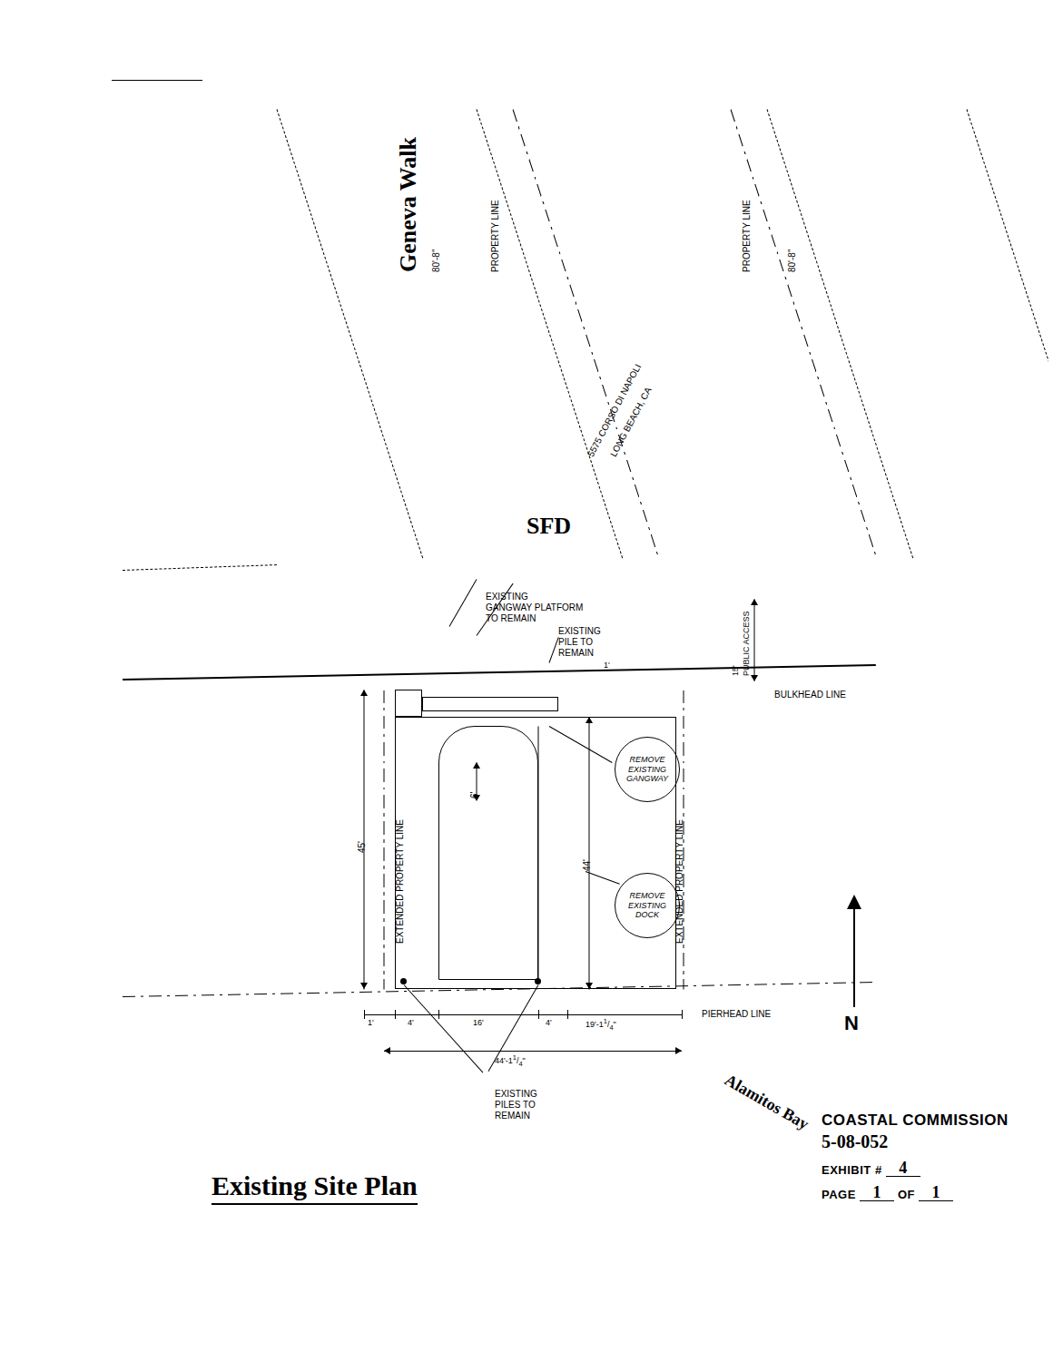Geneva Walk
80'-8"
PROPERTY LINE
5575 CORSO DI NAPOLI
LONG BEACH, CA
PROPERTY LINE
80'-8"
SFD
BULKHEAD LINE
PIERHEAD LINE
EXTENDED PROPERTY LINE
EXTENDED PROPERTY LINE
REMOVE
EXISTING
GANGWAY
REMOVE
EXISTING
DOCK
EXISTING
GANGWAY PLATFORM
TO REMAIN
EXISTING
PILE TO
REMAIN
EXISTING
PILES TO
REMAIN
15'
PUBLIC ACCESS
1'
6'
44'
45'
1'
4'
16'
4'
19'-11/4"
44'-11/4"
Alamitos Bay
N
Existing Site Plan
COASTAL COMMISSION
5-08-052
EXHIBIT # 4
PAGE 1 OF 1